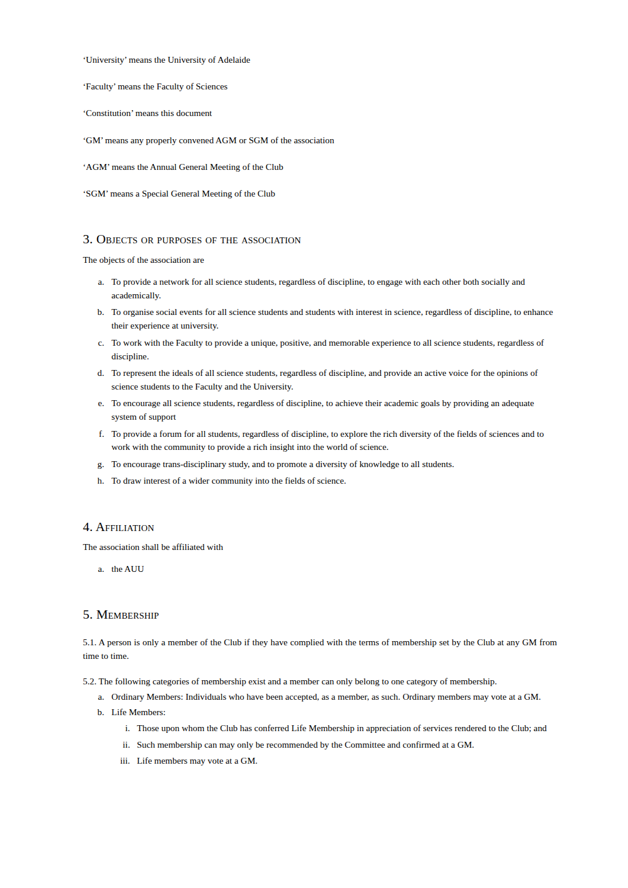‘University’ means the University of Adelaide
‘Faculty’ means the Faculty of Sciences
‘Constitution’ means this document
‘GM’ means any properly convened AGM or SGM of the association
‘AGM’ means the Annual General Meeting of the Club
‘SGM’ means a Special General Meeting of the Club
3. Objects or purposes of the association
The objects of the association are
To provide a network for all science students, regardless of discipline, to engage with each other both socially and academically.
To organise social events for all science students and students with interest in science, regardless of discipline, to enhance their experience at university.
To work with the Faculty to provide a unique, positive, and memorable experience to all science students, regardless of discipline.
To represent the ideals of all science students, regardless of discipline, and provide an active voice for the opinions of science students to the Faculty and the University.
To encourage all science students, regardless of discipline, to achieve their academic goals by providing an adequate system of support
To provide a forum for all students, regardless of discipline, to explore the rich diversity of the fields of sciences and to work with the community to provide a rich insight into the world of science.
To encourage trans-disciplinary study, and to promote a diversity of knowledge to all students.
To draw interest of a wider community into the fields of science.
4. Affiliation
The association shall be affiliated with
the AUU
5. Membership
5.1. A person is only a member of the Club if they have complied with the terms of membership set by the Club at any GM from time to time.
5.2. The following categories of membership exist and a member can only belong to one category of membership.
Ordinary Members: Individuals who have been accepted, as a member, as such. Ordinary members may vote at a GM.
Life Members:
Those upon whom the Club has conferred Life Membership in appreciation of services rendered to the Club; and
Such membership can may only be recommended by the Committee and confirmed at a GM.
Life members may vote at a GM.